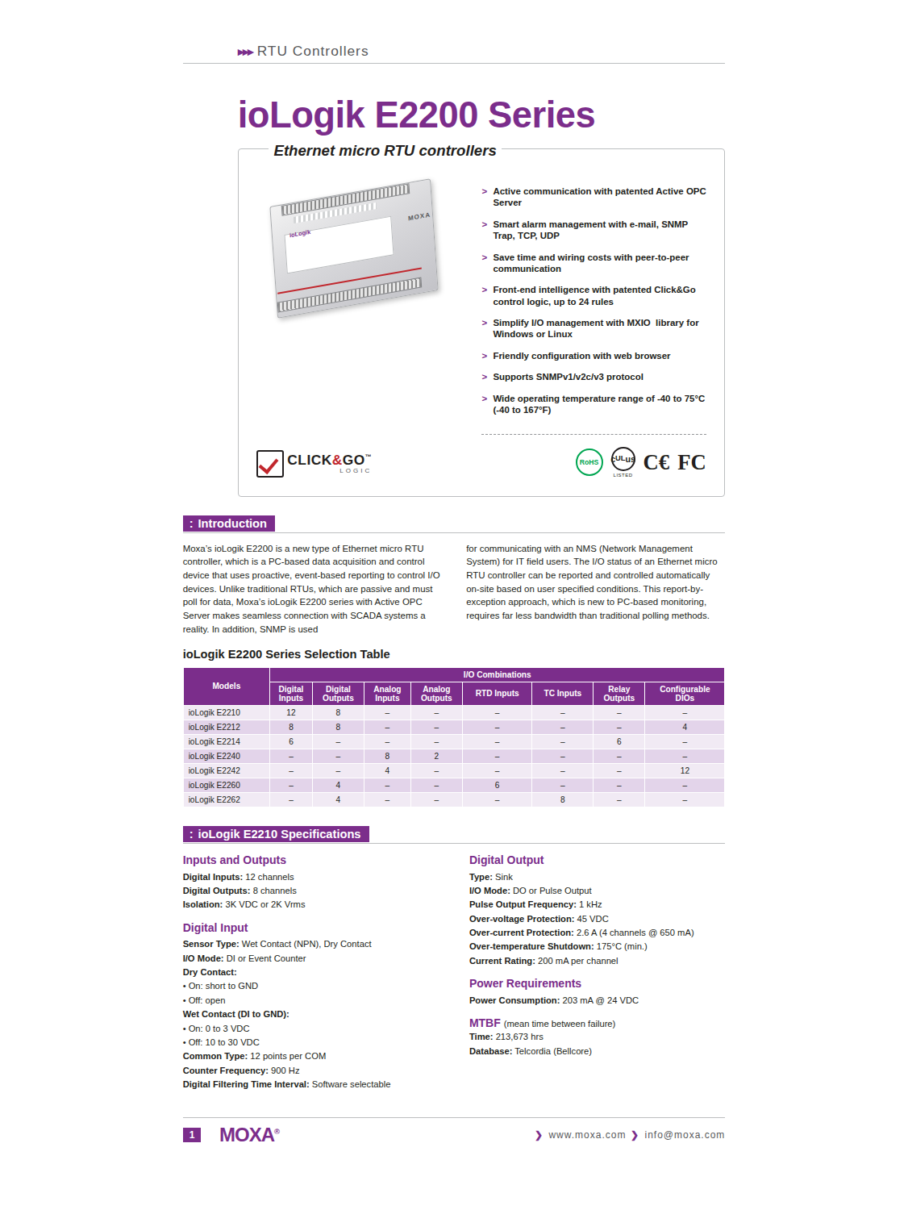▸▸▸
RTU Controllers
ioLogik E2200 Series
Ethernet micro RTU controllers
MOXA
ioLogik
Active communication with patented Active OPC Server
Smart alarm management with e-mail, SNMP Trap, TCP, UDP
Save time and wiring costs with peer-to-peer communication
Front-end intelligence with patented Click&Go control logic, up to 24 rules
Simplify I/O management with MXIO library for Windows or Linux
Friendly configuration with web browser
Supports SNMPv1/v2c/v3 protocol
Wide operating temperature range of -40 to 75°C (-40 to 167°F)
CLICK&GO™
LOGIC
RoHS
cULus
LISTED
C€
FC
Introduction
Moxa’s ioLogik E2200 is a new type of Ethernet micro RTU controller, which is a PC-based data acquisition and control device that uses proactive, event-based reporting to control I/O devices. Unlike traditional RTUs, which are passive and must poll for data, Moxa’s ioLogik E2200 series with Active OPC Server makes seamless connection with SCADA systems a reality. In addition, SNMP is used
for communicating with an NMS (Network Management System) for IT field users. The I/O status of an Ethernet micro RTU controller can be reported and controlled automatically on-site based on user specified conditions. This report-by-exception approach, which is new to PC-based monitoring, requires far less bandwidth than traditional polling methods.
ioLogik E2200 Series Selection Table
| Models | I/O Combinations |
| --- | --- |
| Digital Inputs | Digital Outputs | Analog Inputs | Analog Outputs | RTD Inputs | TC Inputs | Relay Outputs | Configurable DIOs |
| ioLogik E2210 | 12 | 8 | – | – | – | – | – | – |
| ioLogik E2212 | 8 | 8 | – | – | – | – | – | 4 |
| ioLogik E2214 | 6 | – | – | – | – | – | 6 | – |
| ioLogik E2240 | – | – | 8 | 2 | – | – | – | – |
| ioLogik E2242 | – | – | 4 | – | – | – | – | 12 |
| ioLogik E2260 | – | 4 | – | – | 6 | – | – | – |
| ioLogik E2262 | – | 4 | – | – | – | 8 | – | – |
ioLogik E2210 Specifications
Inputs and Outputs
Digital Inputs: 12 channels
Digital Outputs: 8 channels
Isolation: 3K VDC or 2K Vrms
Digital Input
Sensor Type: Wet Contact (NPN), Dry Contact
I/O Mode: DI or Event Counter
Dry Contact:
• On: short to GND
• Off: open
Wet Contact (DI to GND):
• On: 0 to 3 VDC
• Off: 10 to 30 VDC
Common Type: 12 points per COM
Counter Frequency: 900 Hz
Digital Filtering Time Interval: Software selectable
Digital Output
Type: Sink
I/O Mode: DO or Pulse Output
Pulse Output Frequency: 1 kHz
Over-voltage Protection: 45 VDC
Over-current Protection: 2.6 A (4 channels @ 650 mA)
Over-temperature Shutdown: 175°C (min.)
Current Rating: 200 mA per channel
Power Requirements
Power Consumption: 203 mA @ 24 VDC
MTBF (mean time between failure)
Time: 213,673 hrs
Database: Telcordia (Bellcore)
1 MOXA®
❯ www.moxa.com ❯ info@moxa.com